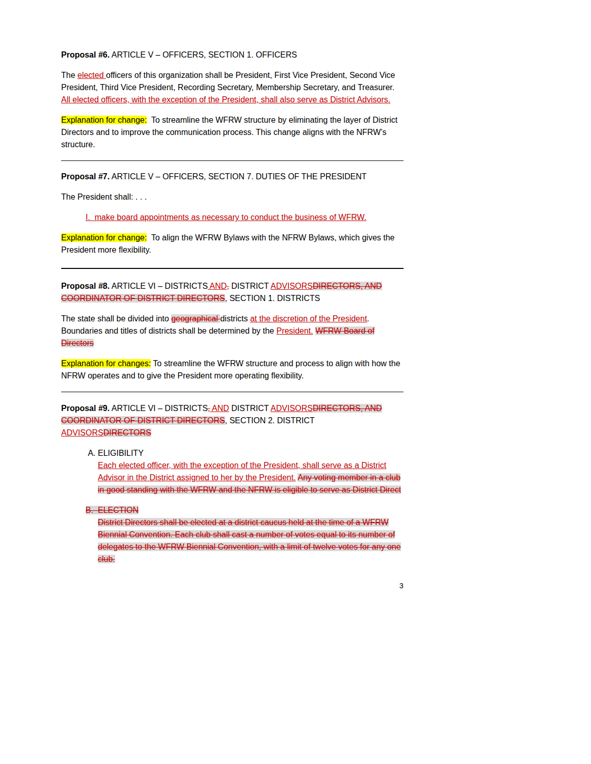Proposal #6. ARTICLE V – OFFICERS, SECTION 1. OFFICERS
The elected officers of this organization shall be President, First Vice President, Second Vice President, Third Vice President, Recording Secretary, Membership Secretary, and Treasurer. All elected officers, with the exception of the President, shall also serve as District Advisors.
Explanation for change: To streamline the WFRW structure by eliminating the layer of District Directors and to improve the communication process. This change aligns with the NFRW’s structure.
Proposal #7. ARTICLE V – OFFICERS, SECTION 7. DUTIES OF THE PRESIDENT
The President shall: . . .
I. make board appointments as necessary to conduct the business of WFRW.
Explanation for change: To align the WFRW Bylaws with the NFRW Bylaws, which gives the President more flexibility.
Proposal #8. ARTICLE VI – DISTRICTS AND, DISTRICT ADVISORS DIRECTORS, AND COORDINATOR OF DISTRICT DIRECTORS, SECTION 1. DISTRICTS
The state shall be divided into geographical districts at the discretion of the President. Boundaries and titles of districts shall be determined by the President. WFRW Board of Directors
Explanation for changes: To streamline the WFRW structure and process to align with how the NFRW operates and to give the President more operating flexibility.
Proposal #9. ARTICLE VI – DISTRICTS, AND DISTRICT ADVISORS DIRECTORS, AND COORDINATOR OF DISTRICT DIRECTORS, SECTION 2. DISTRICT ADVISORS DIRECTORS
ELIGIBILITY
Each elected officer, with the exception of the President, shall serve as a District Advisor in the District assigned to her by the President. Any voting member in a club in good standing with the WFRW and the NFRW is eligible to serve as District Direct
B. ELECTION
District Directors shall be elected at a district caucus held at the time of a WFRW Biennial Convention. Each club shall cast a number of votes equal to its number of delegates to the WFRW Biennial Convention, with a limit of twelve votes for any one club.
3